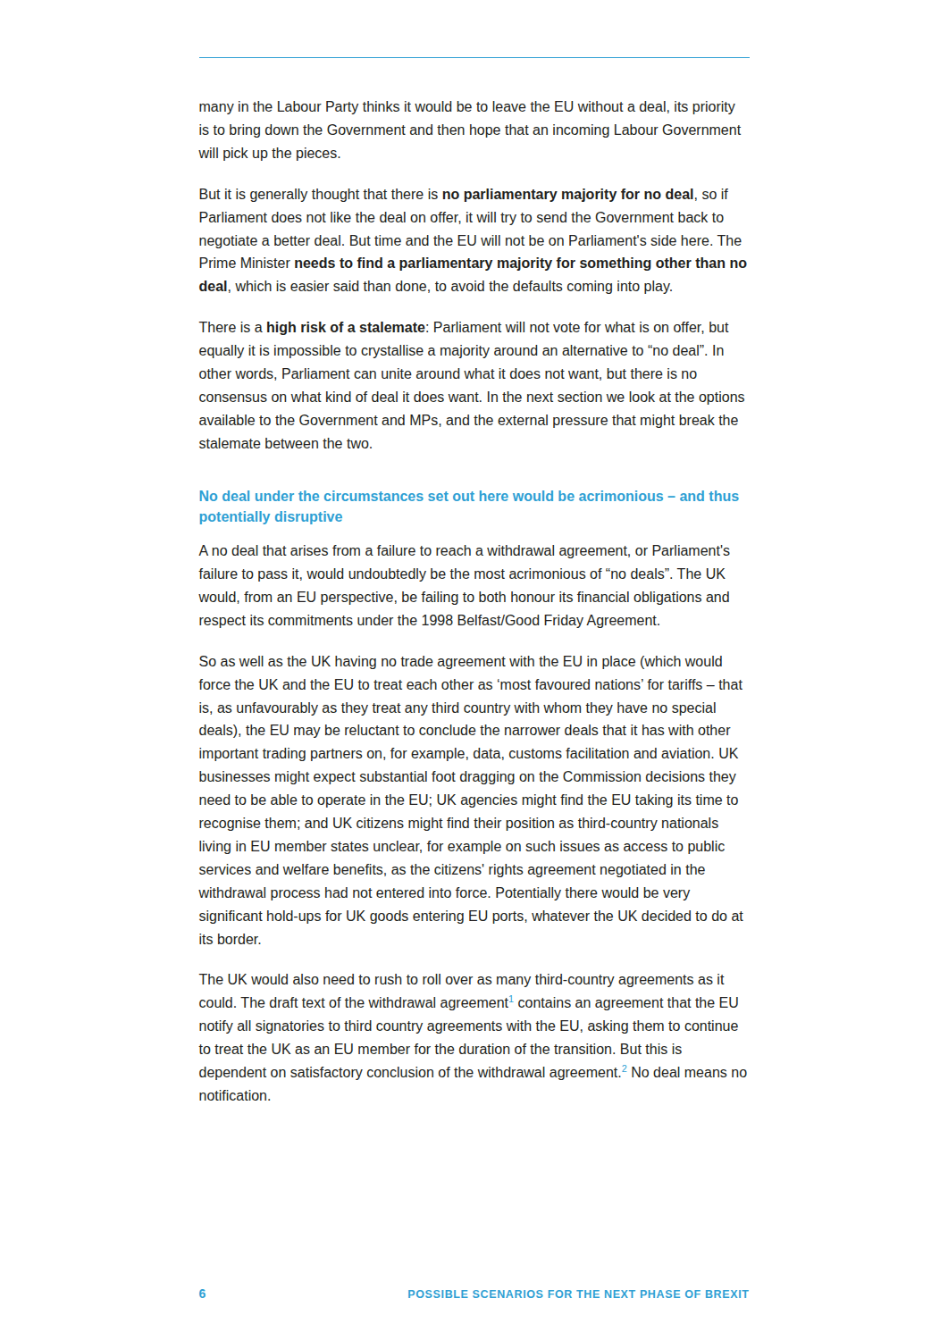many in the Labour Party thinks it would be to leave the EU without a deal, its priority is to bring down the Government and then hope that an incoming Labour Government will pick up the pieces.
But it is generally thought that there is no parliamentary majority for no deal, so if Parliament does not like the deal on offer, it will try to send the Government back to negotiate a better deal. But time and the EU will not be on Parliament's side here. The Prime Minister needs to find a parliamentary majority for something other than no deal, which is easier said than done, to avoid the defaults coming into play.
There is a high risk of a stalemate: Parliament will not vote for what is on offer, but equally it is impossible to crystallise a majority around an alternative to “no deal”. In other words, Parliament can unite around what it does not want, but there is no consensus on what kind of deal it does want. In the next section we look at the options available to the Government and MPs, and the external pressure that might break the stalemate between the two.
No deal under the circumstances set out here would be acrimonious – and thus potentially disruptive
A no deal that arises from a failure to reach a withdrawal agreement, or Parliament's failure to pass it, would undoubtedly be the most acrimonious of “no deals”. The UK would, from an EU perspective, be failing to both honour its financial obligations and respect its commitments under the 1998 Belfast/Good Friday Agreement.
So as well as the UK having no trade agreement with the EU in place (which would force the UK and the EU to treat each other as ‘most favoured nations’ for tariffs – that is, as unfavourably as they treat any third country with whom they have no special deals), the EU may be reluctant to conclude the narrower deals that it has with other important trading partners on, for example, data, customs facilitation and aviation. UK businesses might expect substantial foot dragging on the Commission decisions they need to be able to operate in the EU; UK agencies might find the EU taking its time to recognise them; and UK citizens might find their position as third-country nationals living in EU member states unclear, for example on such issues as access to public services and welfare benefits, as the citizens' rights agreement negotiated in the withdrawal process had not entered into force. Potentially there would be very significant hold-ups for UK goods entering EU ports, whatever the UK decided to do at its border.
The UK would also need to rush to roll over as many third-country agreements as it could. The draft text of the withdrawal agreement1 contains an agreement that the EU notify all signatories to third country agreements with the EU, asking them to continue to treat the UK as an EU member for the duration of the transition. But this is dependent on satisfactory conclusion of the withdrawal agreement.2 No deal means no notification.
6 Possible scenarios for the next phase of Brexit